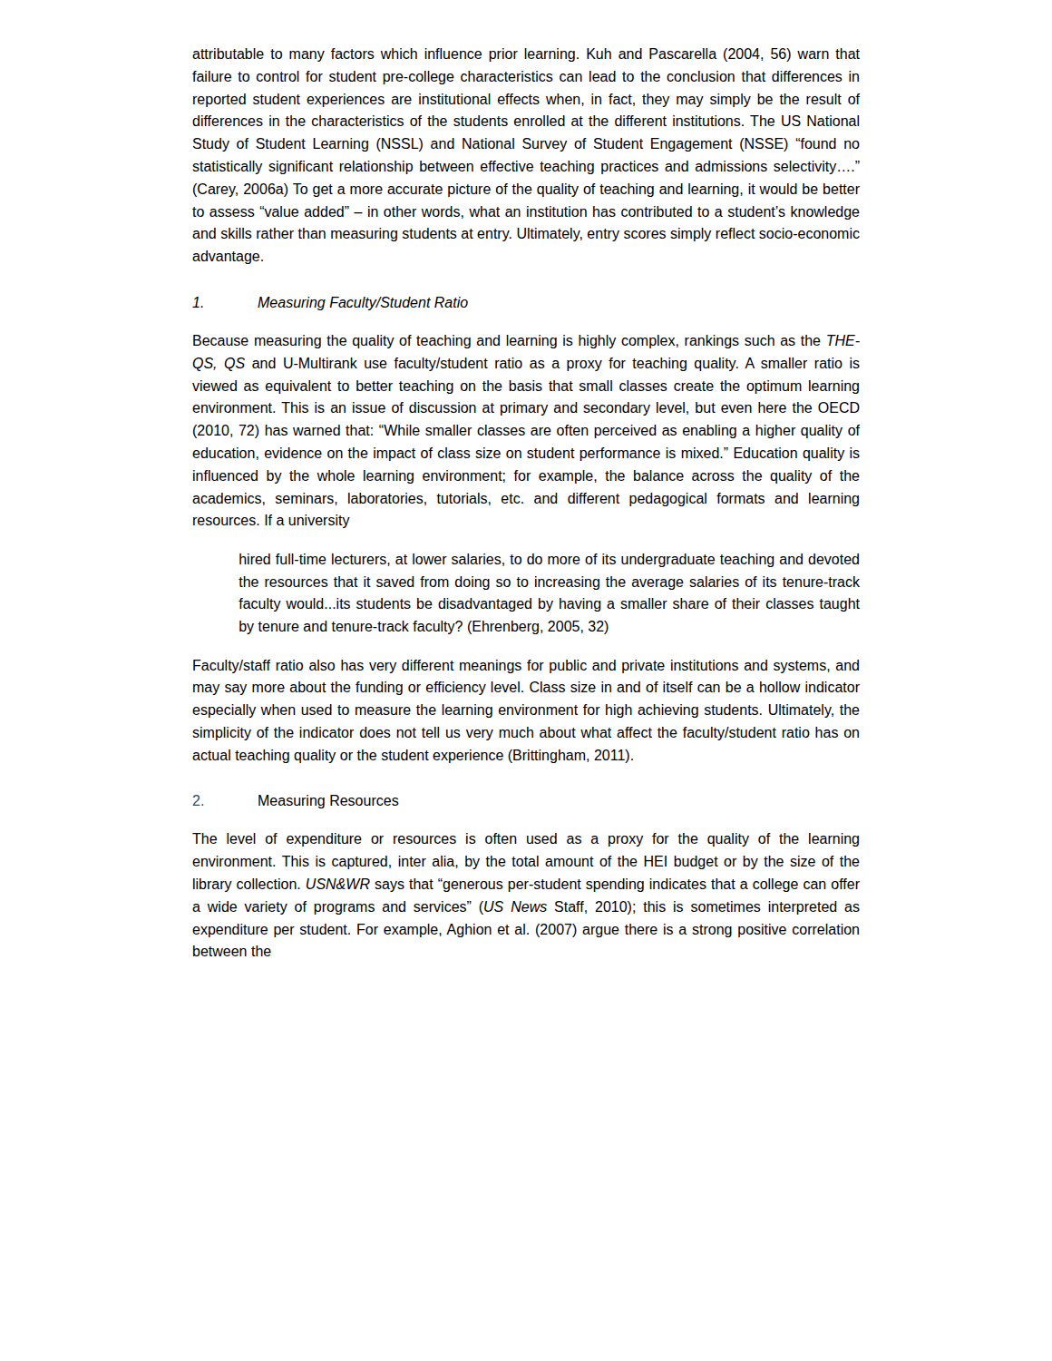attributable to many factors which influence prior learning. Kuh and Pascarella (2004, 56) warn that failure to control for student pre-college characteristics can lead to the conclusion that differences in reported student experiences are institutional effects when, in fact, they may simply be the result of differences in the characteristics of the students enrolled at the different institutions. The US National Study of Student Learning (NSSL) and National Survey of Student Engagement (NSSE) “found no statistically significant relationship between effective teaching practices and admissions selectivity….” (Carey, 2006a) To get a more accurate picture of the quality of teaching and learning, it would be better to assess “value added” – in other words, what an institution has contributed to a student’s knowledge and skills rather than measuring students at entry. Ultimately, entry scores simply reflect socio-economic advantage.
1. Measuring Faculty/Student Ratio
Because measuring the quality of teaching and learning is highly complex, rankings such as the THE-QS, QS and U-Multirank use faculty/student ratio as a proxy for teaching quality. A smaller ratio is viewed as equivalent to better teaching on the basis that small classes create the optimum learning environment. This is an issue of discussion at primary and secondary level, but even here the OECD (2010, 72) has warned that: “While smaller classes are often perceived as enabling a higher quality of education, evidence on the impact of class size on student performance is mixed.” Education quality is influenced by the whole learning environment; for example, the balance across the quality of the academics, seminars, laboratories, tutorials, etc. and different pedagogical formats and learning resources. If a university
hired full-time lecturers, at lower salaries, to do more of its undergraduate teaching and devoted the resources that it saved from doing so to increasing the average salaries of its tenure-track faculty would...its students be disadvantaged by having a smaller share of their classes taught by tenure and tenure-track faculty? (Ehrenberg, 2005, 32)
Faculty/staff ratio also has very different meanings for public and private institutions and systems, and may say more about the funding or efficiency level. Class size in and of itself can be a hollow indicator especially when used to measure the learning environment for high achieving students. Ultimately, the simplicity of the indicator does not tell us very much about what affect the faculty/student ratio has on actual teaching quality or the student experience (Brittingham, 2011).
2. Measuring Resources
The level of expenditure or resources is often used as a proxy for the quality of the learning environment. This is captured, inter alia, by the total amount of the HEI budget or by the size of the library collection. USN&WR says that “generous per-student spending indicates that a college can offer a wide variety of programs and services” (US News Staff, 2010); this is sometimes interpreted as expenditure per student. For example, Aghion et al. (2007) argue there is a strong positive correlation between the